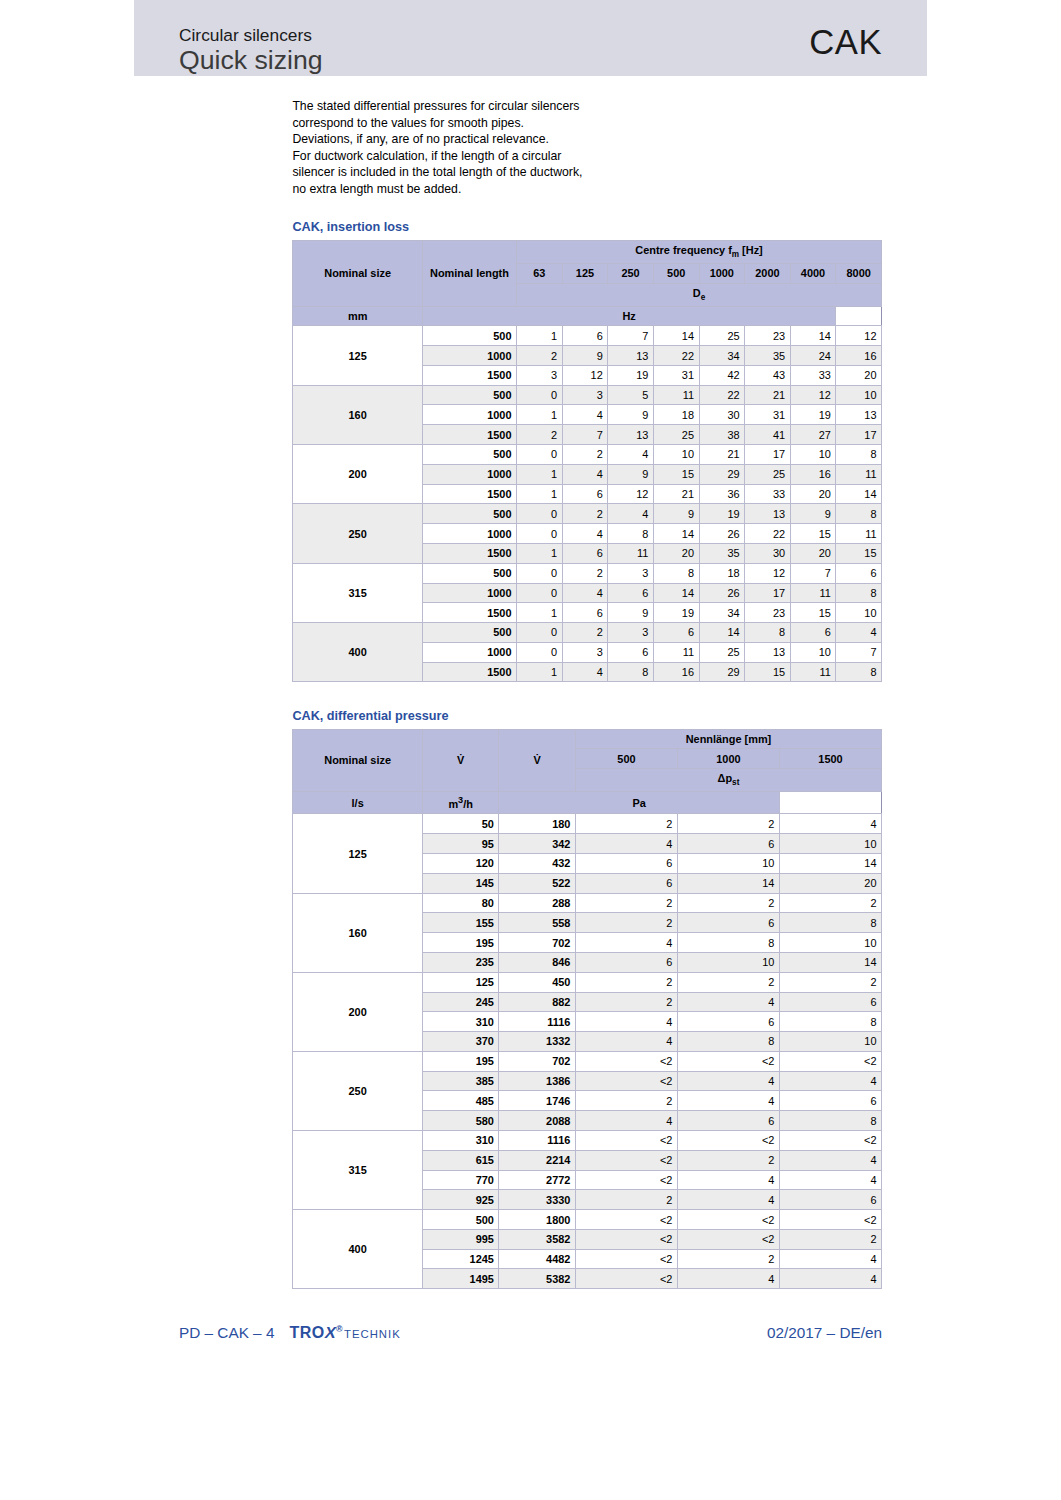Circular silencers
Quick sizing
CAK
The stated differential pressures for circular silencers correspond to the values for smooth pipes. Deviations, if any, are of no practical relevance.
For ductwork calculation, if the length of a circular silencer is included in the total length of the ductwork, no extra length must be added.
CAK, insertion loss
| Nominal size | Nominal length | Centre frequency f m [Hz] |
| --- | --- | --- |
| 63 | 125 | 250 | 500 | 1000 | 2000 | 4000 | 8000 |
| D e |
| mm | Hz |
| 125 | 500 | 1 | 6 | 7 | 14 | 25 | 23 | 14 | 12 |
| 1000 | 2 | 9 | 13 | 22 | 34 | 35 | 24 | 16 |
| 1500 | 3 | 12 | 19 | 31 | 42 | 43 | 33 | 20 |
| 160 | 500 | 0 | 3 | 5 | 11 | 22 | 21 | 12 | 10 |
| 1000 | 1 | 4 | 9 | 18 | 30 | 31 | 19 | 13 |
| 1500 | 2 | 7 | 13 | 25 | 38 | 41 | 27 | 17 |
| 200 | 500 | 0 | 2 | 4 | 10 | 21 | 17 | 10 | 8 |
| 1000 | 1 | 4 | 9 | 15 | 29 | 25 | 16 | 11 |
| 1500 | 1 | 6 | 12 | 21 | 36 | 33 | 20 | 14 |
| 250 | 500 | 0 | 2 | 4 | 9 | 19 | 13 | 9 | 8 |
| 1000 | 0 | 4 | 8 | 14 | 26 | 22 | 15 | 11 |
| 1500 | 1 | 6 | 11 | 20 | 35 | 30 | 20 | 15 |
| 315 | 500 | 0 | 2 | 3 | 8 | 18 | 12 | 7 | 6 |
| 1000 | 0 | 4 | 6 | 14 | 26 | 17 | 11 | 8 |
| 1500 | 1 | 6 | 9 | 19 | 34 | 23 | 15 | 10 |
| 400 | 500 | 0 | 2 | 3 | 6 | 14 | 8 | 6 | 4 |
| 1000 | 0 | 3 | 6 | 11 | 25 | 13 | 10 | 7 |
| 1500 | 1 | 4 | 8 | 16 | 29 | 15 | 11 | 8 |
CAK, differential pressure
| Nominal size | V̇ | V̇ | Nennlänge [mm] |
| --- | --- | --- | --- |
| 500 | 1000 | 1500 |
| Δp st |
| l/s | m 3 /h | Pa |
| 125 | 50 | 180 | 2 | 2 | 4 |
| 95 | 342 | 4 | 6 | 10 |
| 120 | 432 | 6 | 10 | 14 |
| 145 | 522 | 6 | 14 | 20 |
| 160 | 80 | 288 | 2 | 2 | 2 |
| 155 | 558 | 2 | 6 | 8 |
| 195 | 702 | 4 | 8 | 10 |
| 235 | 846 | 6 | 10 | 14 |
| 200 | 125 | 450 | 2 | 2 | 2 |
| 245 | 882 | 2 | 4 | 6 |
| 310 | 1116 | 4 | 6 | 8 |
| 370 | 1332 | 4 | 8 | 10 |
| 250 | 195 | 702 | <2 | <2 | <2 |
| 385 | 1386 | <2 | 4 | 4 |
| 485 | 1746 | 2 | 4 | 6 |
| 580 | 2088 | 4 | 6 | 8 |
| 315 | 310 | 1116 | <2 | <2 | <2 |
| 615 | 2214 | <2 | 2 | 4 |
| 770 | 2772 | <2 | 4 | 4 |
| 925 | 3330 | 2 | 4 | 6 |
| 400 | 500 | 1800 | <2 | <2 | <2 |
| 995 | 3582 | <2 | <2 | 2 |
| 1245 | 4482 | <2 | 2 | 4 |
| 1495 | 5382 | <2 | 4 | 4 |
PD – CAK – 4 TROX®TECHNIK
02/2017 – DE/en